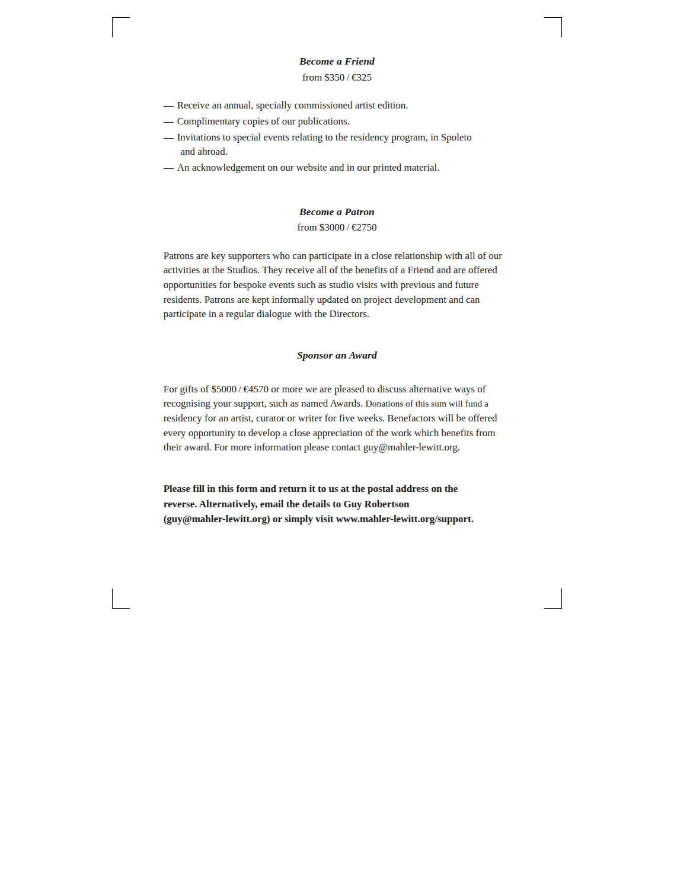Become a Friend
from $350 / €325
Receive an annual, specially commissioned artist edition.
Complimentary copies of our publications.
Invitations to special events relating to the residency program, in Spoleto
and abroad.
An acknowledgement on our website and in our printed material.
Become a Patron
from $3000 / €2750
Patrons are key supporters who can participate in a close relationship with all of our activities at the Studios. They receive all of the benefits of a Friend and are offered opportunities for bespoke events such as studio visits with previous and future residents. Patrons are kept informally updated on project development and can participate in a regular dialogue with the Directors.
Sponsor an Award
For gifts of $5000 / €4570 or more we are pleased to discuss alternative ways of recognising your support, such as named Awards. Donations of this sum will fund a residency for an artist, curator or writer for five weeks. Benefactors will be offered every opportunity to develop a close appreciation of the work which benefits from their award. For more information please contact guy@mahler-lewitt.org.
Please fill in this form and return it to us at the postal address on the
reverse. Alternatively, email the details to Guy Robertson
(guy@mahler-lewitt.org) or simply visit www.mahler-lewitt.org/support.